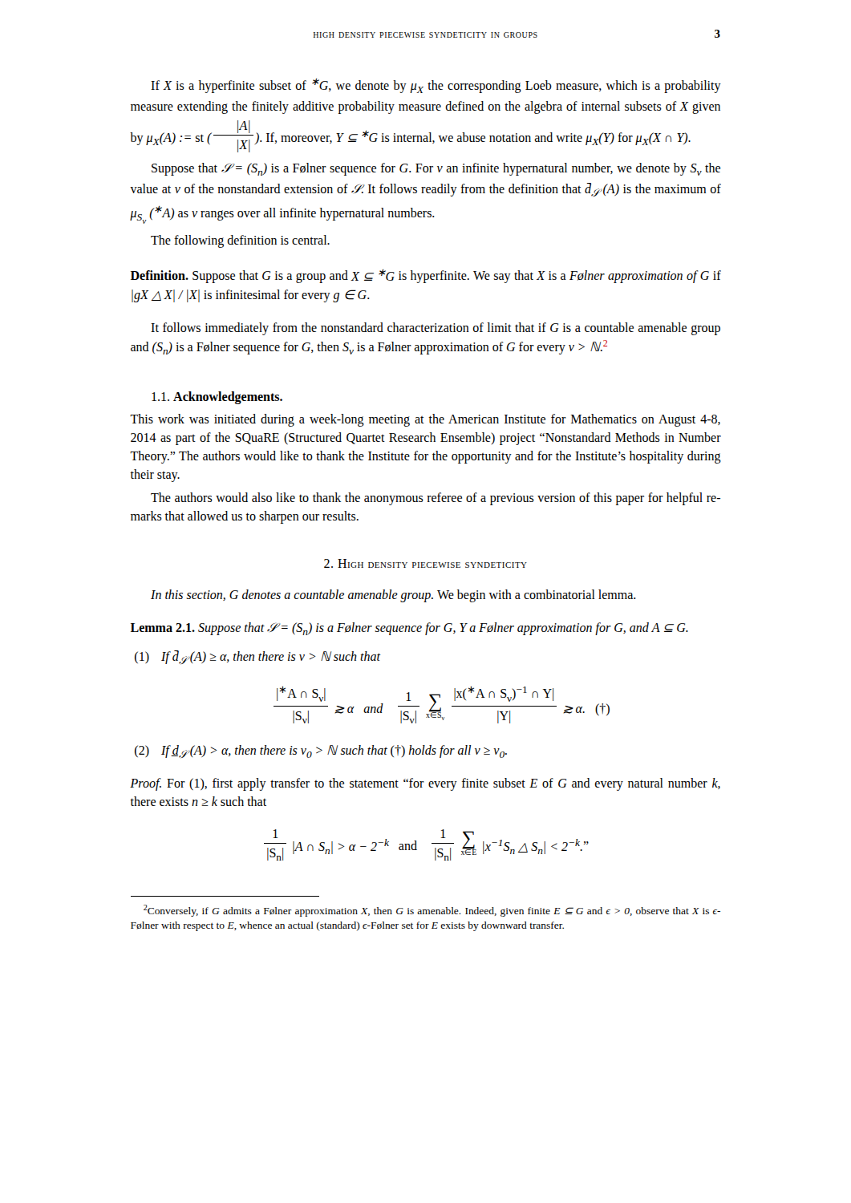high density piecewise syndeticity in groups 3
If X is a hyperfinite subset of ∗G, we denote by μX the corresponding Loeb measure, which is a probability measure extending the finitely additive probability measure defined on the algebra of internal subsets of X given by μX(A) := st (|A||X|). If, moreover, Y ⊆ ∗G is internal, we abuse notation and write μX(Y) for μX(X ∩ Y).
Suppose that 𝒮 = (Sn) is a Følner sequence for G. For ν an infinite hypernatural number, we denote by Sν the value at ν of the nonstandard extension of 𝒮. It follows readily from the definition that d̄𝒮 (A) is the maximum of μSν (∗A) as ν ranges over all infinite hypernatural numbers.
The following definition is central.
Definition. Suppose that G is a group and X ⊆ ∗G is hyperfinite. We say that X is a Følner approximation of G if |gX △ X| / |X| is infinitesimal for every g ∈ G.
It follows immediately from the nonstandard characterization of limit that if G is a countable amenable group and (Sn) is a Følner sequence for G, then Sν is a Følner approximation of G for every ν > ℕ.2
1.1. Acknowledgements.
This work was initiated during a week-long meeting at the American Institute for Mathematics on August 4-8, 2014 as part of the SQuaRE (Structured Quartet Research Ensemble) project “Nonstandard Methods in Number Theory.” The authors would like to thank the Institute for the opportunity and for the Institute’s hospitality during their stay.
The authors would also like to thank the anonymous referee of a previous version of this paper for helpful remarks that allowed us to sharpen our results.
2. High density piecewise syndeticity
In this section, G denotes a countable amenable group. We begin with a combinatorial lemma.
Lemma 2.1. Suppose that 𝒮 = (Sn) is a Følner sequence for G, Y a Følner approximation for G, and A ⊆ G.
If d̄𝒮 (A) ≥ α, then there is ν > ℕ such that
|∗A ∩ Sν||Sν| ≳ α and 1|Sν| ∑x∈Sν |x(∗A ∩ Sν)−1 ∩ Y||Y| ≳ α. (†)
If d̲𝒮 (A) > α, then there is ν0 > ℕ such that (†) holds for all ν ≥ ν0.
Proof. For (1), first apply transfer to the statement “for every finite subset E of G and every natural number k, there exists n ≥ k such that
1|Sn| |A ∩ Sn| > α − 2−k and 1|Sn| ∑x∈E |x−1Sn △ Sn| < 2−k.”
2Conversely, if G admits a Følner approximation X, then G is amenable. Indeed, given finite E ⊆ G and ϵ > 0, observe that X is ϵ-Følner with respect to E, whence an actual (standard) ϵ-Følner set for E exists by downward transfer.